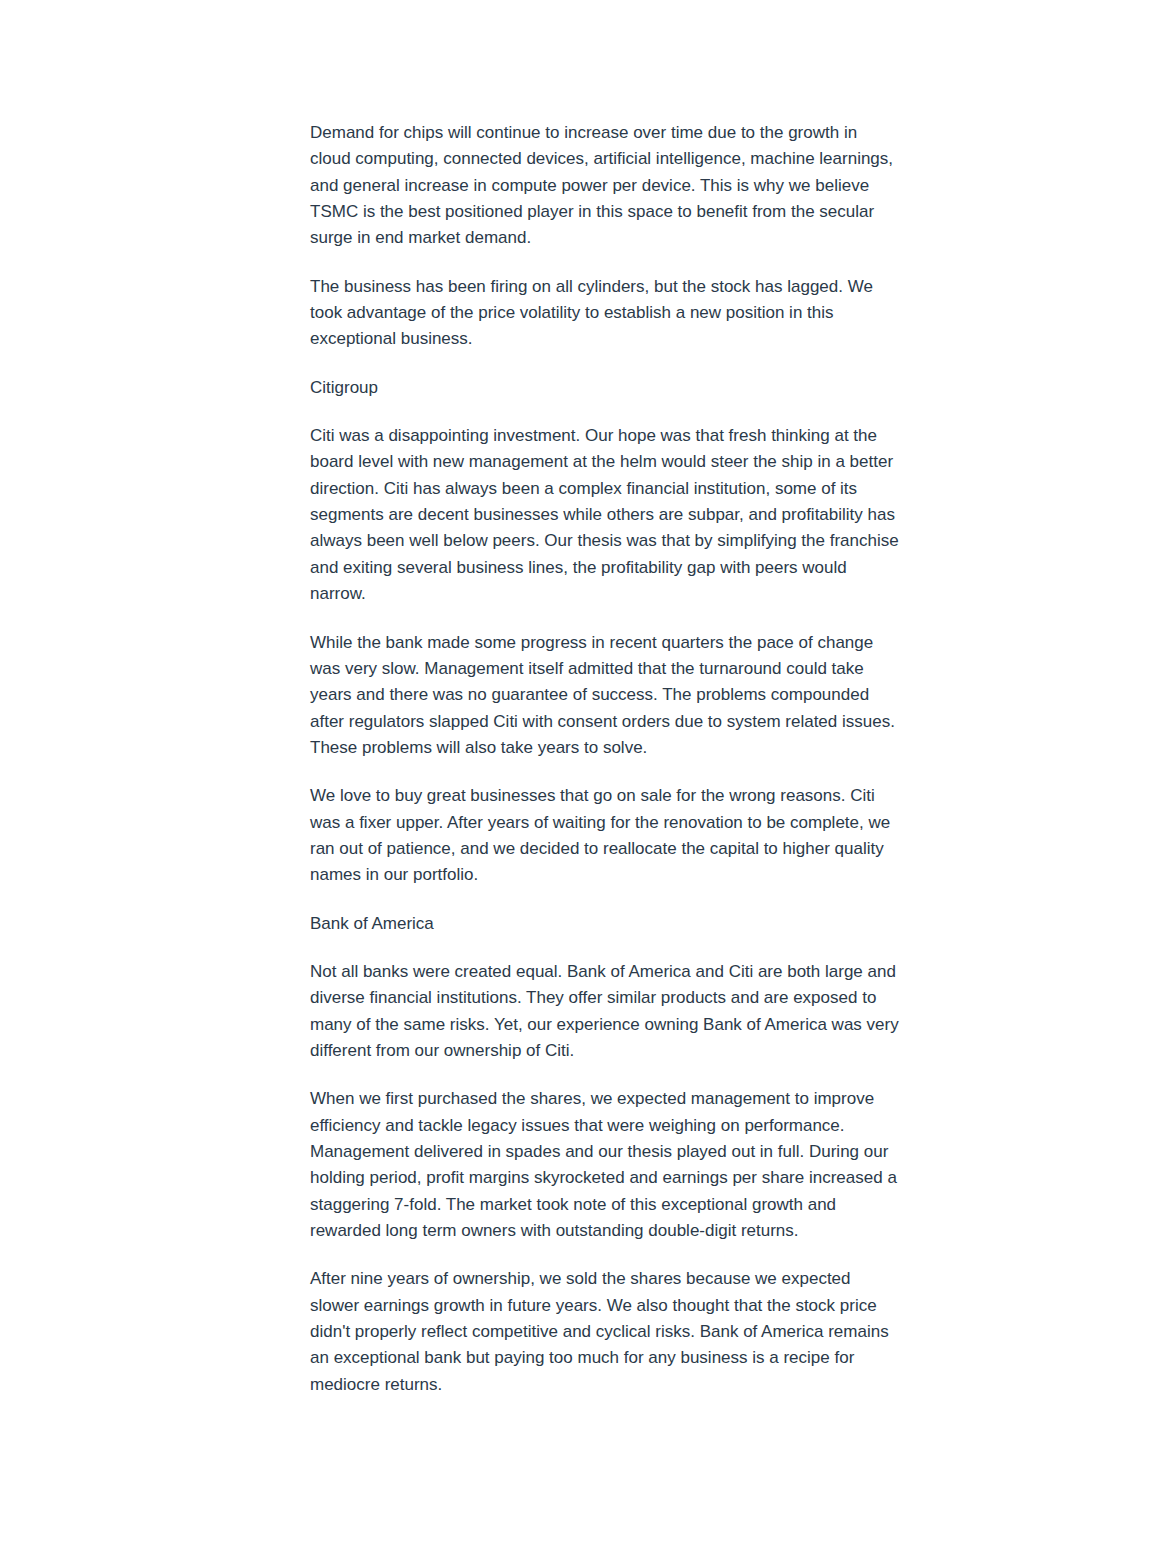Demand for chips will continue to increase over time due to the growth in cloud computing, connected devices, artificial intelligence, machine learnings, and general increase in compute power per device. This is why we believe TSMC is the best positioned player in this space to benefit from the secular surge in end market demand.
The business has been firing on all cylinders, but the stock has lagged. We took advantage of the price volatility to establish a new position in this exceptional business.
Citigroup
Citi was a disappointing investment. Our hope was that fresh thinking at the board level with new management at the helm would steer the ship in a better direction. Citi has always been a complex financial institution, some of its segments are decent businesses while others are subpar, and profitability has always been well below peers. Our thesis was that by simplifying the franchise and exiting several business lines, the profitability gap with peers would narrow.
While the bank made some progress in recent quarters the pace of change was very slow. Management itself admitted that the turnaround could take years and there was no guarantee of success. The problems compounded after regulators slapped Citi with consent orders due to system related issues. These problems will also take years to solve.
We love to buy great businesses that go on sale for the wrong reasons. Citi was a fixer upper. After years of waiting for the renovation to be complete, we ran out of patience, and we decided to reallocate the capital to higher quality names in our portfolio.
Bank of America
Not all banks were created equal. Bank of America and Citi are both large and diverse financial institutions. They offer similar products and are exposed to many of the same risks. Yet, our experience owning Bank of America was very different from our ownership of Citi.
When we first purchased the shares, we expected management to improve efficiency and tackle legacy issues that were weighing on performance. Management delivered in spades and our thesis played out in full. During our holding period, profit margins skyrocketed and earnings per share increased a staggering 7-fold. The market took note of this exceptional growth and rewarded long term owners with outstanding double-digit returns.
After nine years of ownership, we sold the shares because we expected slower earnings growth in future years. We also thought that the stock price didn't properly reflect competitive and cyclical risks. Bank of America remains an exceptional bank but paying too much for any business is a recipe for mediocre returns.